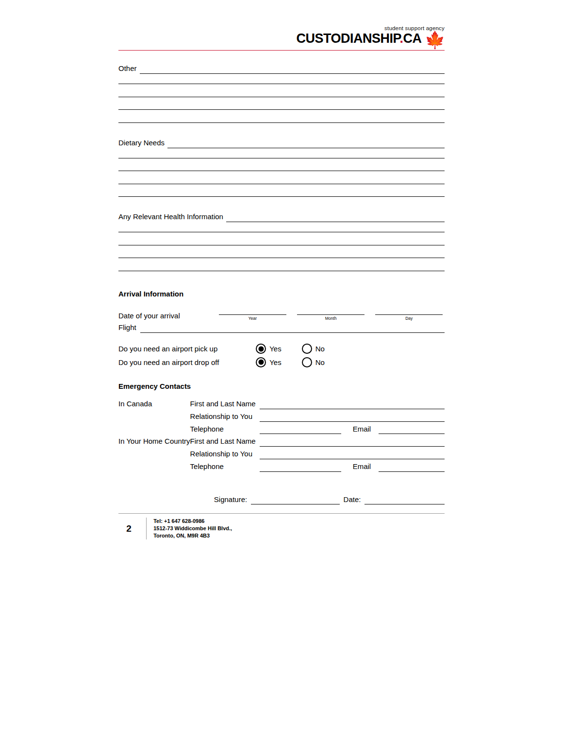student support agency
CUSTODIANSHIP. CA🍁
Other
Dietary Needs
Any Relevant Health Information
Arrival Information
Date of your arrival
Year
Month
Day
Flight
Do you need an airport pick up
Yes
No
Do you need an airport drop off
Yes
No
Emergency Contacts
| In Canada | First and Last Name | |
| | Relationship to You | |
| | Telephone | Email |
| In Your Home Country | First and Last Name | |
| | Relationship to You | |
| | Telephone | Email |
Signature: Date:
2
Tel: +1 647 628-0986
1512-73 Widdicombe Hill Blvd.,
Toronto, ON, M9R 4B3